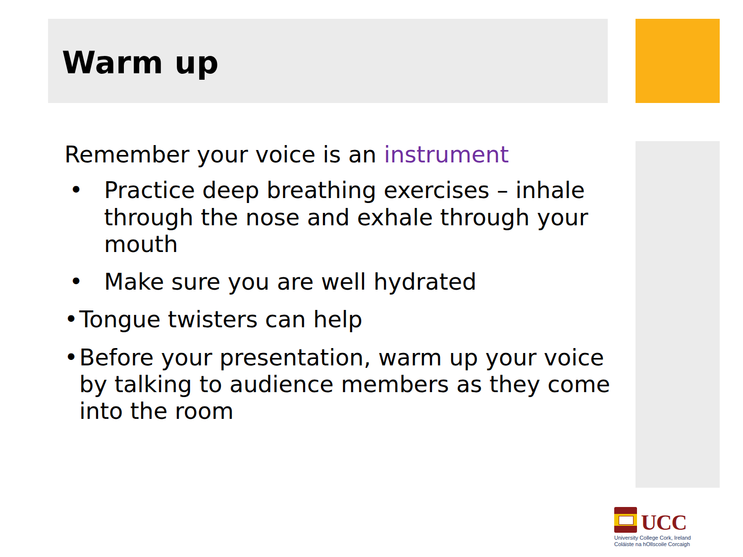Warm up
Remember your voice is an instrument
Practice deep breathing exercises – inhale through the nose and exhale through your mouth
Make sure you are well hydrated
Tongue twisters can help
Before your presentation, warm up your voice by talking to audience members as they come into the room
UCC
University College Cork, Ireland
Coláiste na hOllscoile Corcaigh